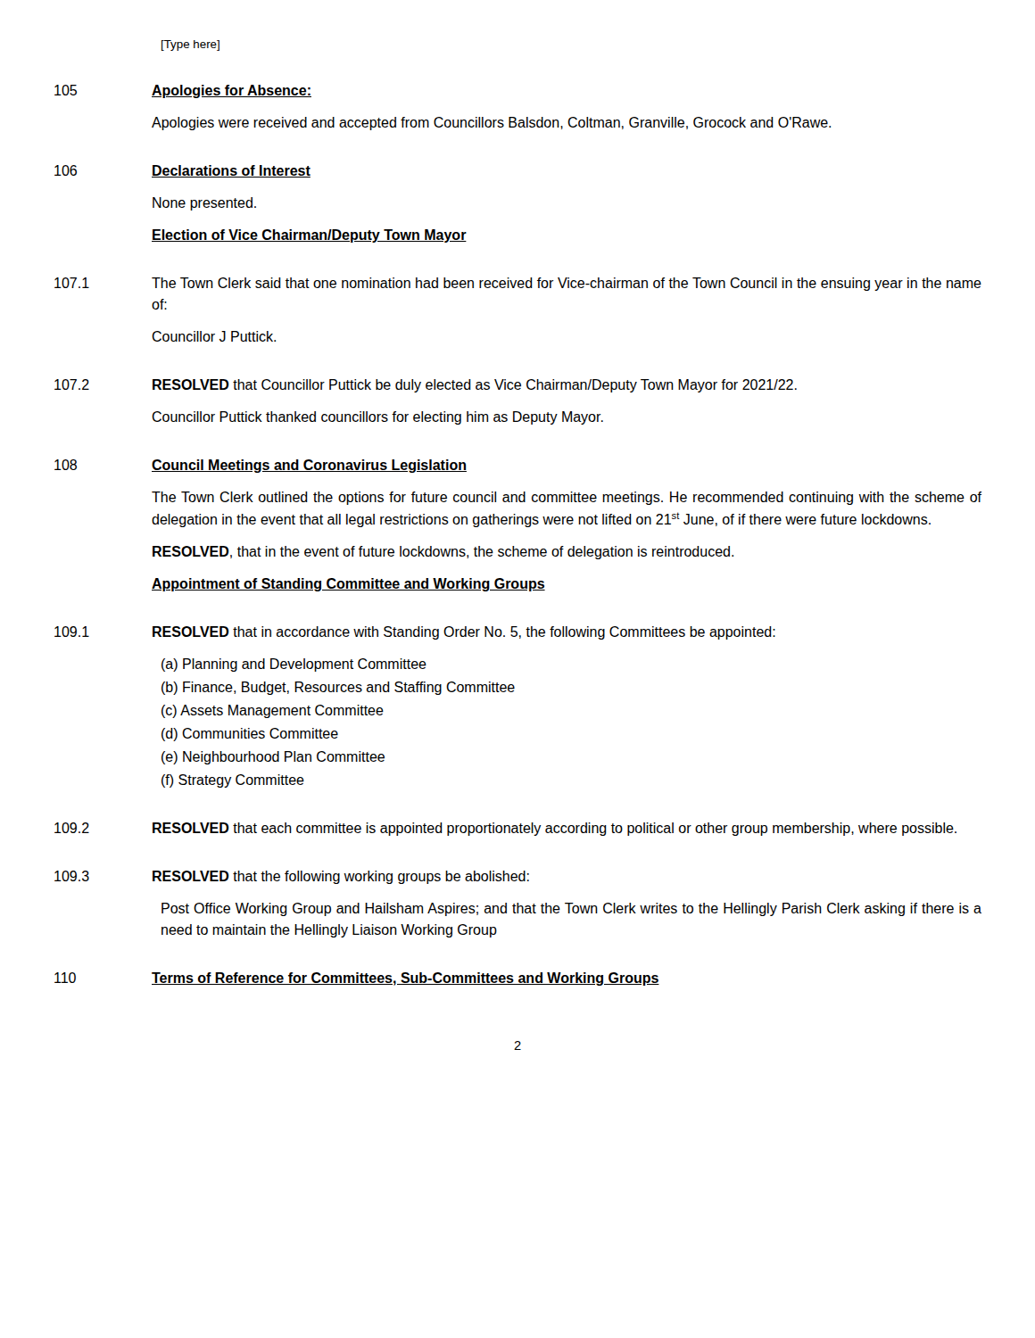[Type here]
105
Apologies for Absence:
Apologies were received and accepted from Councillors Balsdon, Coltman, Granville, Grocock and O'Rawe.
106
Declarations of Interest
None presented.
Election of Vice Chairman/Deputy Town Mayor
107.1
The Town Clerk said that one nomination had been received for Vice-chairman of the Town Council in the ensuing year in the name of:
Councillor J Puttick.
107.2
RESOLVED that Councillor Puttick be duly elected as Vice Chairman/Deputy Town Mayor for 2021/22.
Councillor Puttick thanked councillors for electing him as Deputy Mayor.
108
Council Meetings and Coronavirus Legislation
The Town Clerk outlined the options for future council and committee meetings. He recommended continuing with the scheme of delegation in the event that all legal restrictions on gatherings were not lifted on 21st June, of if there were future lockdowns.
RESOLVED, that in the event of future lockdowns, the scheme of delegation is reintroduced.
Appointment of Standing Committee and Working Groups
109.1
RESOLVED that in accordance with Standing Order No. 5, the following Committees be appointed:
(a) Planning and Development Committee
(b) Finance, Budget, Resources and Staffing Committee
(c) Assets Management Committee
(d) Communities Committee
(e) Neighbourhood Plan Committee
(f) Strategy Committee
109.2
RESOLVED that each committee is appointed proportionately according to political or other group membership, where possible.
109.3
RESOLVED that the following working groups be abolished:
Post Office Working Group and Hailsham Aspires; and that the Town Clerk writes to the Hellingly Parish Clerk asking if there is a need to maintain the Hellingly Liaison Working Group
110
Terms of Reference for Committees, Sub-Committees and Working Groups
2